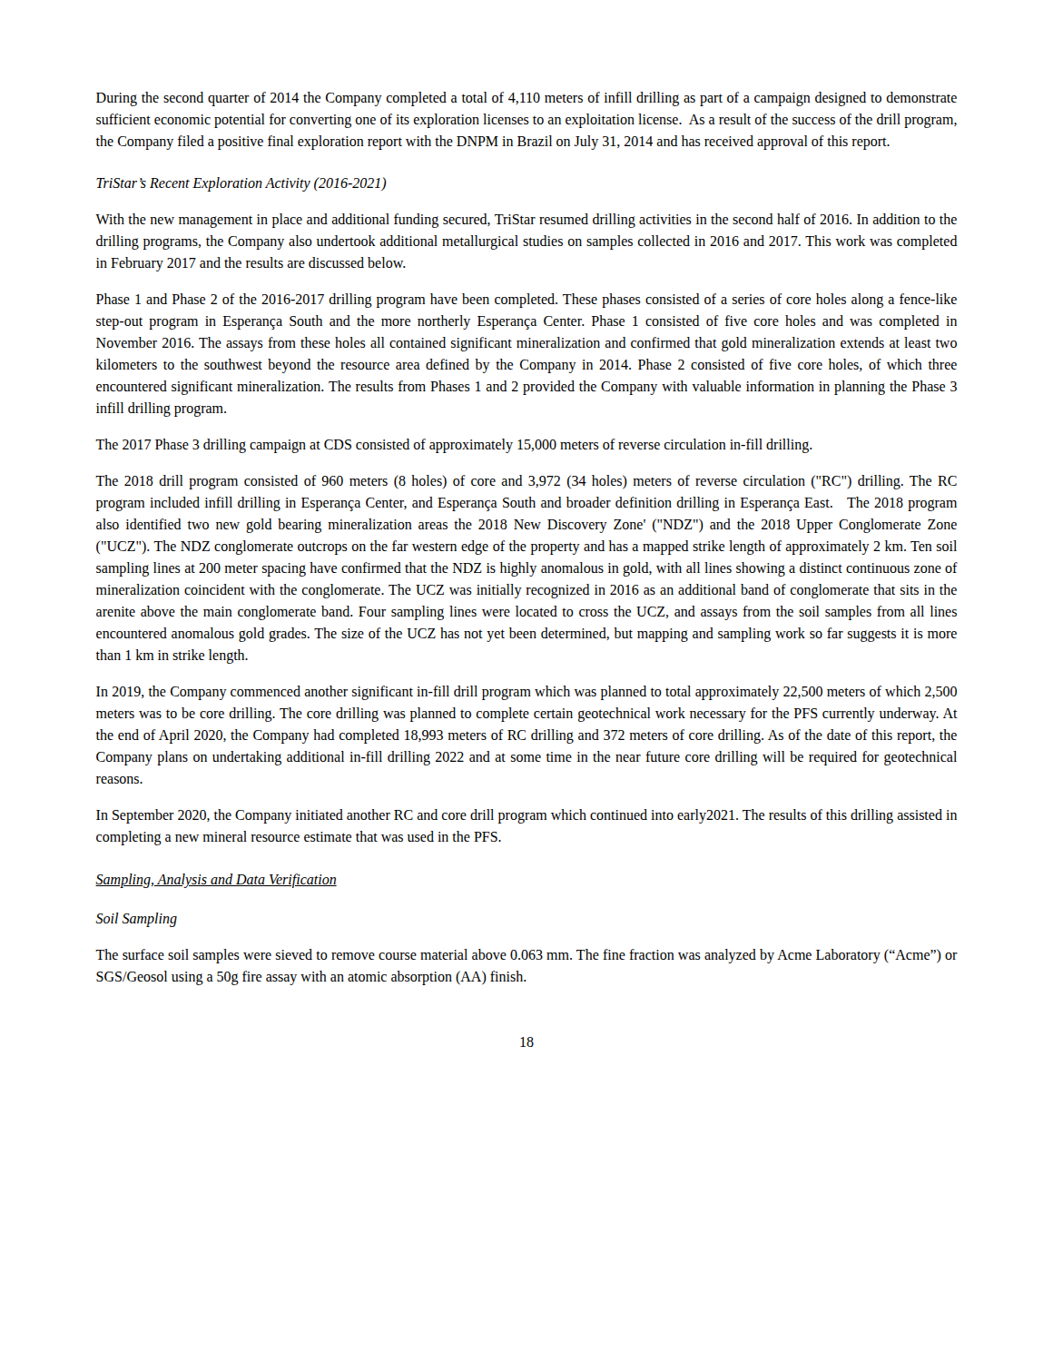During the second quarter of 2014 the Company completed a total of 4,110 meters of infill drilling as part of a campaign designed to demonstrate sufficient economic potential for converting one of its exploration licenses to an exploitation license. As a result of the success of the drill program, the Company filed a positive final exploration report with the DNPM in Brazil on July 31, 2014 and has received approval of this report.
TriStar’s Recent Exploration Activity (2016-2021)
With the new management in place and additional funding secured, TriStar resumed drilling activities in the second half of 2016. In addition to the drilling programs, the Company also undertook additional metallurgical studies on samples collected in 2016 and 2017. This work was completed in February 2017 and the results are discussed below.
Phase 1 and Phase 2 of the 2016-2017 drilling program have been completed. These phases consisted of a series of core holes along a fence-like step-out program in Esperança South and the more northerly Esperança Center. Phase 1 consisted of five core holes and was completed in November 2016. The assays from these holes all contained significant mineralization and confirmed that gold mineralization extends at least two kilometers to the southwest beyond the resource area defined by the Company in 2014. Phase 2 consisted of five core holes, of which three encountered significant mineralization. The results from Phases 1 and 2 provided the Company with valuable information in planning the Phase 3 infill drilling program.
The 2017 Phase 3 drilling campaign at CDS consisted of approximately 15,000 meters of reverse circulation in-fill drilling.
The 2018 drill program consisted of 960 meters (8 holes) of core and 3,972 (34 holes) meters of reverse circulation ("RC") drilling. The RC program included infill drilling in Esperança Center, and Esperança South and broader definition drilling in Esperança East. The 2018 program also identified two new gold bearing mineralization areas the 2018 New Discovery Zone' ("NDZ") and the 2018 Upper Conglomerate Zone ("UCZ"). The NDZ conglomerate outcrops on the far western edge of the property and has a mapped strike length of approximately 2 km. Ten soil sampling lines at 200 meter spacing have confirmed that the NDZ is highly anomalous in gold, with all lines showing a distinct continuous zone of mineralization coincident with the conglomerate. The UCZ was initially recognized in 2016 as an additional band of conglomerate that sits in the arenite above the main conglomerate band. Four sampling lines were located to cross the UCZ, and assays from the soil samples from all lines encountered anomalous gold grades. The size of the UCZ has not yet been determined, but mapping and sampling work so far suggests it is more than 1 km in strike length.
In 2019, the Company commenced another significant in-fill drill program which was planned to total approximately 22,500 meters of which 2,500 meters was to be core drilling. The core drilling was planned to complete certain geotechnical work necessary for the PFS currently underway. At the end of April 2020, the Company had completed 18,993 meters of RC drilling and 372 meters of core drilling. As of the date of this report, the Company plans on undertaking additional in-fill drilling 2022 and at some time in the near future core drilling will be required for geotechnical reasons.
In September 2020, the Company initiated another RC and core drill program which continued into early2021. The results of this drilling assisted in completing a new mineral resource estimate that was used in the PFS.
Sampling, Analysis and Data Verification
Soil Sampling
The surface soil samples were sieved to remove course material above 0.063 mm. The fine fraction was analyzed by Acme Laboratory (“Acme”) or SGS/Geosol using a 50g fire assay with an atomic absorption (AA) finish.
18